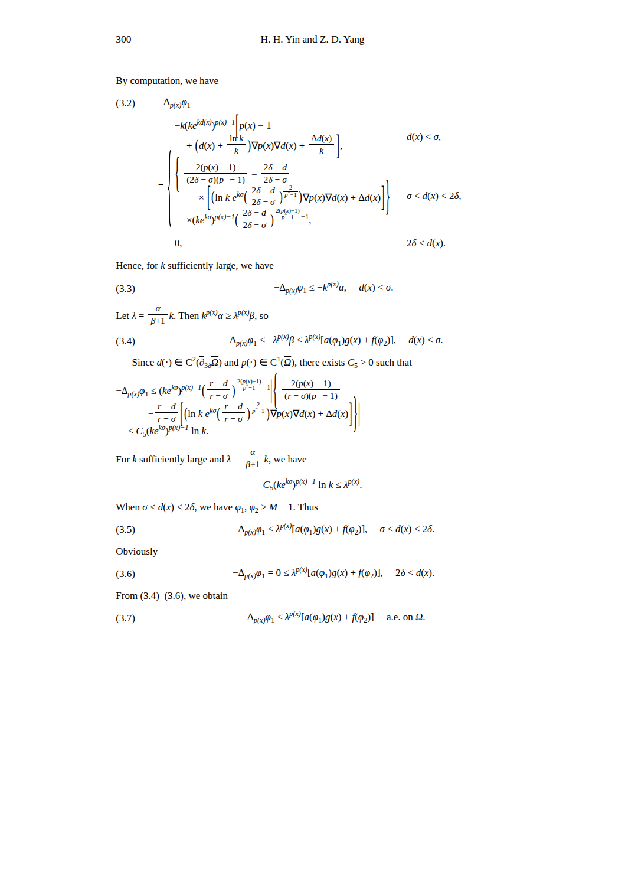300
H. H. Yin and Z. D. Yang
By computation, we have
(3.2)
−∆p(x)φ1
= {
| − k ( ke kd(x) ) p(x)−1 [ p ( x ) − 1 + ( d ( x ) + ln k k ) ∇ p ( x )∇ d ( x ) + ∆ d ( x ) k ] , | d ( x ) < σ , |
| { 2( p ( x ) − 1) (2 δ − σ )( p − − 1) − 2 δ − d 2 δ − σ × [ ( ln k e kσ ( 2 δ − d 2 δ − σ ) 2 p − −1 ) ∇ p ( x )∇ d ( x ) + ∆ d ( x ) ] } ×( ke kσ ) p(x)−1 ( 2 δ − d 2 δ − σ ) 2( p ( x )−1) p − −1 −1 , | σ < d ( x ) < 2 δ , |
| 0, | 2 δ < d ( x ). |
Hence, for k sufficiently large, we have
(3.3)
−∆p(x)φ1 ≤ −kp(x)α, d(x) < σ.
Let λ = αβ+1 k. Then kp(x)α ≥ λp(x)β, so
(3.4)
−∆p(x)φ1 ≤ −λp(x)β ≤ λp(x)[a(φ1)g(x) + f(φ2)], d(x) < σ.
Since d(·) ∈ C2(∂3δΩ) and p(·) ∈ C1(Ω), there exists C5 > 0 such that
−∆p(x)φ1 ≤ (kekσ)p(x)−1(r − d r − σ) 2(p(x)−1) p−−1−1|{ 2(p(x) − 1)(r − σ)(p− − 1)
−r − d r − σ[(ln k ekσ(r − d r − σ) 2 p−−1)∇p(x)∇d(x) + ∆d(x)]}|
≤ C5(kekσ)p(x)−1 ln k.
For k sufficiently large and λ = αβ+1 k, we have
C5(kekσ)p(x)−1 ln k ≤ λp(x).
When σ < d(x) < 2δ, we have φ1, φ2 ≥ M − 1. Thus
(3.5)
−∆p(x)φ1 ≤ λp(x)[a(φ1)g(x) + f(φ2)], σ < d(x) < 2δ.
Obviously
(3.6)
−∆p(x)φ1 = 0 ≤ λp(x)[a(φ1)g(x) + f(φ2)], 2δ < d(x).
From (3.4)–(3.6), we obtain
(3.7)
−∆p(x)φ1 ≤ λp(x)[a(φ1)g(x) + f(φ2)] a.e. on Ω.